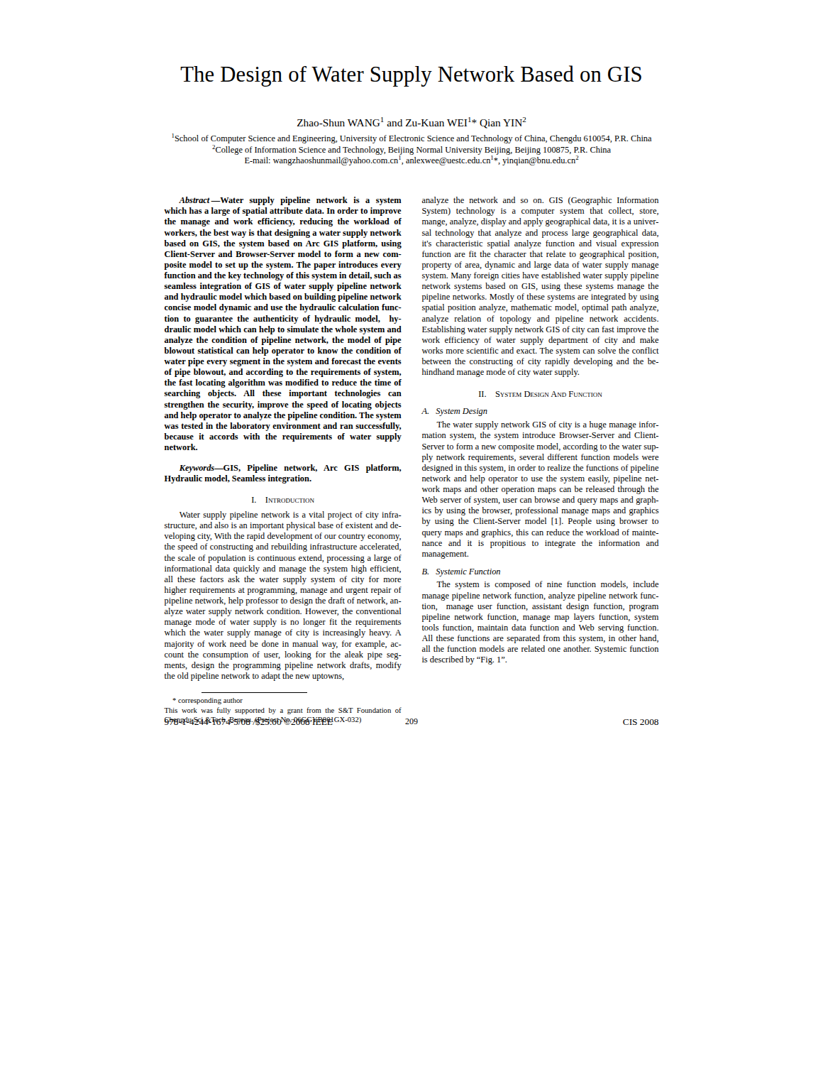The Design of Water Supply Network Based on GIS
Zhao-Shun WANG1 and Zu-Kuan WEI1* Qian YIN2
1School of Computer Science and Engineering, University of Electronic Science and Technology of China, Chengdu 610054, P.R. China
2College of Information Science and Technology, Beijing Normal University Beijing, Beijing 100875, P.R. China
E-mail: wangzhaoshunmail@yahoo.com.cn1, anlexwee@uestc.edu.cn1*, yinqian@bnu.edu.cn2
Abstract —Water supply pipeline network is a system which has a large of spatial attribute data. In order to improve the manage and work efficiency, reducing the workload of workers, the best way is that designing a water supply network based on GIS, the system based on Arc GIS platform, using Client-Server and Browser-Server model to form a new composite model to set up the system. The paper introduces every function and the key technology of this system in detail, such as seamless integration of GIS of water supply pipeline network and hydraulic model which based on building pipeline network concise model dynamic and use the hydraulic calculation function to guarantee the authenticity of hydraulic model, hydraulic model which can help to simulate the whole system and analyze the condition of pipeline network, the model of pipe blowout statistical can help operator to know the condition of water pipe every segment in the system and forecast the events of pipe blowout, and according to the requirements of system, the fast locating algorithm was modified to reduce the time of searching objects. All these important technologies can strengthen the security, improve the speed of locating objects and help operator to analyze the pipeline condition. The system was tested in the laboratory environment and ran successfully, because it accords with the requirements of water supply network.
Keywords—GIS, Pipeline network, Arc GIS platform, Hydraulic model, Seamless integration.
I. Introduction
Water supply pipeline network is a vital project of city infrastructure, and also is an important physical base of existent and developing city, With the rapid development of our country economy, the speed of constructing and rebuilding infrastructure accelerated, the scale of population is continuous extend, processing a large of informational data quickly and manage the system high efficient, all these factors ask the water supply system of city for more higher requirements at programming, manage and urgent repair of pipeline network, help professor to design the draft of network, analyze water supply network condition. However, the conventional manage mode of water supply is no longer fit the requirements which the water supply manage of city is increasingly heavy. A majority of work need be done in manual way, for example, account the consumption of user, looking for the aleak pipe segments, design the programming pipeline network drafts, modify the old pipeline network to adapt the new uptowns,
* corresponding author
This work was fully supported by a grant from the S&T Foundation of Chengdu Sci.&Tech. Bureau. (Project No. 06GGYB801GX-032)
analyze the network and so on. GIS (Geographic Information System) technology is a computer system that collect, store, mange, analyze, display and apply geographical data, it is a universal technology that analyze and process large geographical data, it's characteristic spatial analyze function and visual expression function are fit the character that relate to geographical position, property of area, dynamic and large data of water supply manage system. Many foreign cities have established water supply pipeline network systems based on GIS, using these systems manage the pipeline networks. Mostly of these systems are integrated by using spatial position analyze, mathematic model, optimal path analyze, analyze relation of topology and pipeline network accidents. Establishing water supply network GIS of city can fast improve the work efficiency of water supply department of city and make works more scientific and exact. The system can solve the conflict between the constructing of city rapidly developing and the behindhand manage mode of city water supply.
II. System Design And Function
A. System Design
The water supply network GIS of city is a huge manage information system, the system introduce Browser-Server and Client-Server to form a new composite model, according to the water supply network requirements, several different function models were designed in this system, in order to realize the functions of pipeline network and help operator to use the system easily, pipeline network maps and other operation maps can be released through the Web server of system, user can browse and query maps and graphics by using the browser, professional manage maps and graphics by using the Client-Server model [1]. People using browser to query maps and graphics, this can reduce the workload of maintenance and it is propitious to integrate the information and management.
B. Systemic Function
The system is composed of nine function models, include manage pipeline network function, analyze pipeline network function, manage user function, assistant design function, program pipeline network function, manage map layers function, system tools function, maintain data function and Web serving function. All these functions are separated from this system, in other hand, all the function models are related one another. Systemic function is described by “Fig. 1”.
978-1-4244-1674-5/08 /$25.00 ©2008 IEEE
209
CIS 2008